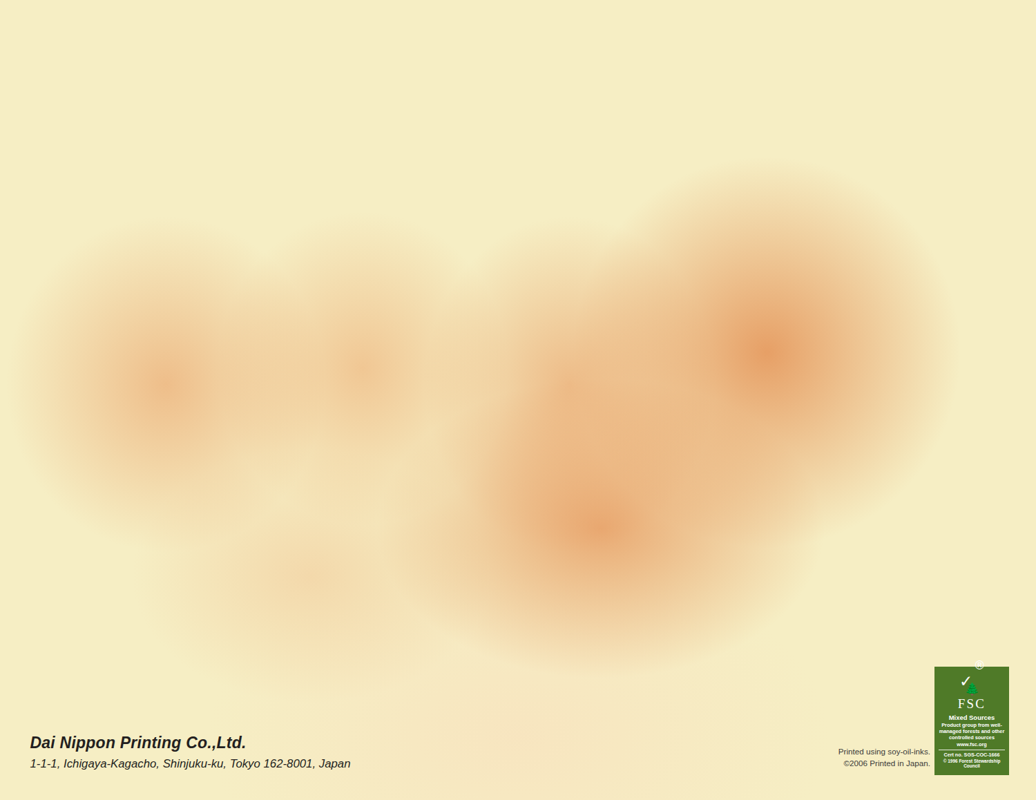Dai Nippon Printing Co.,Ltd.
1-1-1, Ichigaya-Kagacho, Shinjuku-ku, Tokyo 162-8001, Japan
Printed using soy-oil-inks.
©2006 Printed in Japan.
✓® 🌲 FSC Mixed Sources Product group from well-managed forests and other controlled sources www.fsc.org Cert no. SGS-COC-1666 © 1996 Forest Stewardship Council